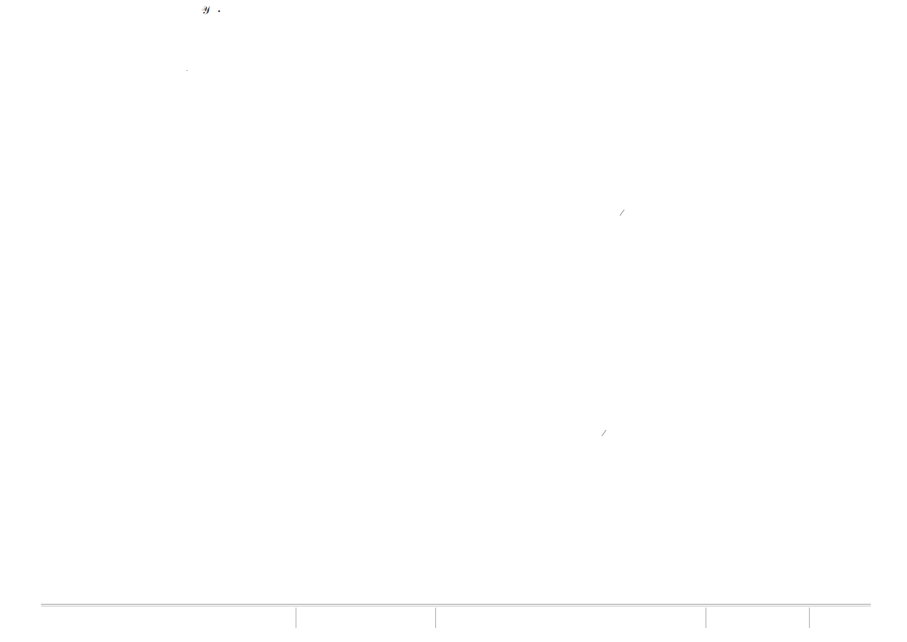𝒴 • · ⁄ ⁄